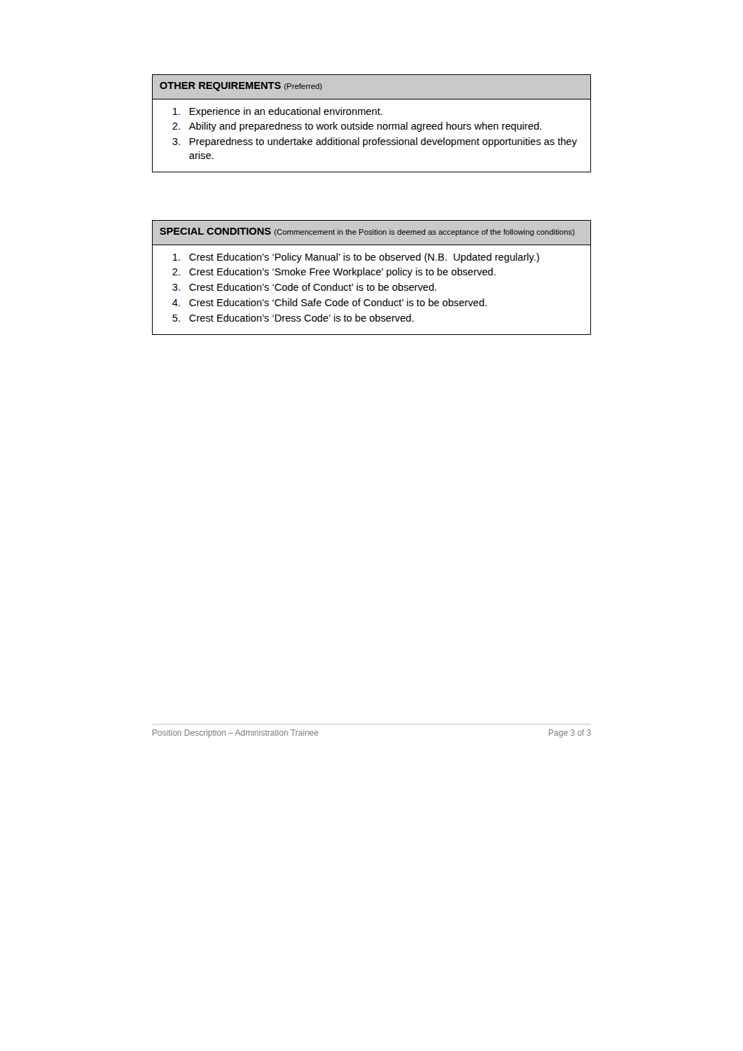OTHER REQUIREMENTS (Preferred)
1. Experience in an educational environment.
2. Ability and preparedness to work outside normal agreed hours when required.
3. Preparedness to undertake additional professional development opportunities as they arise.
SPECIAL CONDITIONS (Commencement in the Position is deemed as acceptance of the following conditions)
1. Crest Education’s ‘Policy Manual’ is to be observed (N.B. Updated regularly.)
2. Crest Education’s ‘Smoke Free Workplace’ policy is to be observed.
3. Crest Education’s ‘Code of Conduct’ is to be observed.
4. Crest Education’s ‘Child Safe Code of Conduct’ is to be observed.
5. Crest Education’s ‘Dress Code’ is to be observed.
Position Description – Administration Trainee
Page 3 of 3